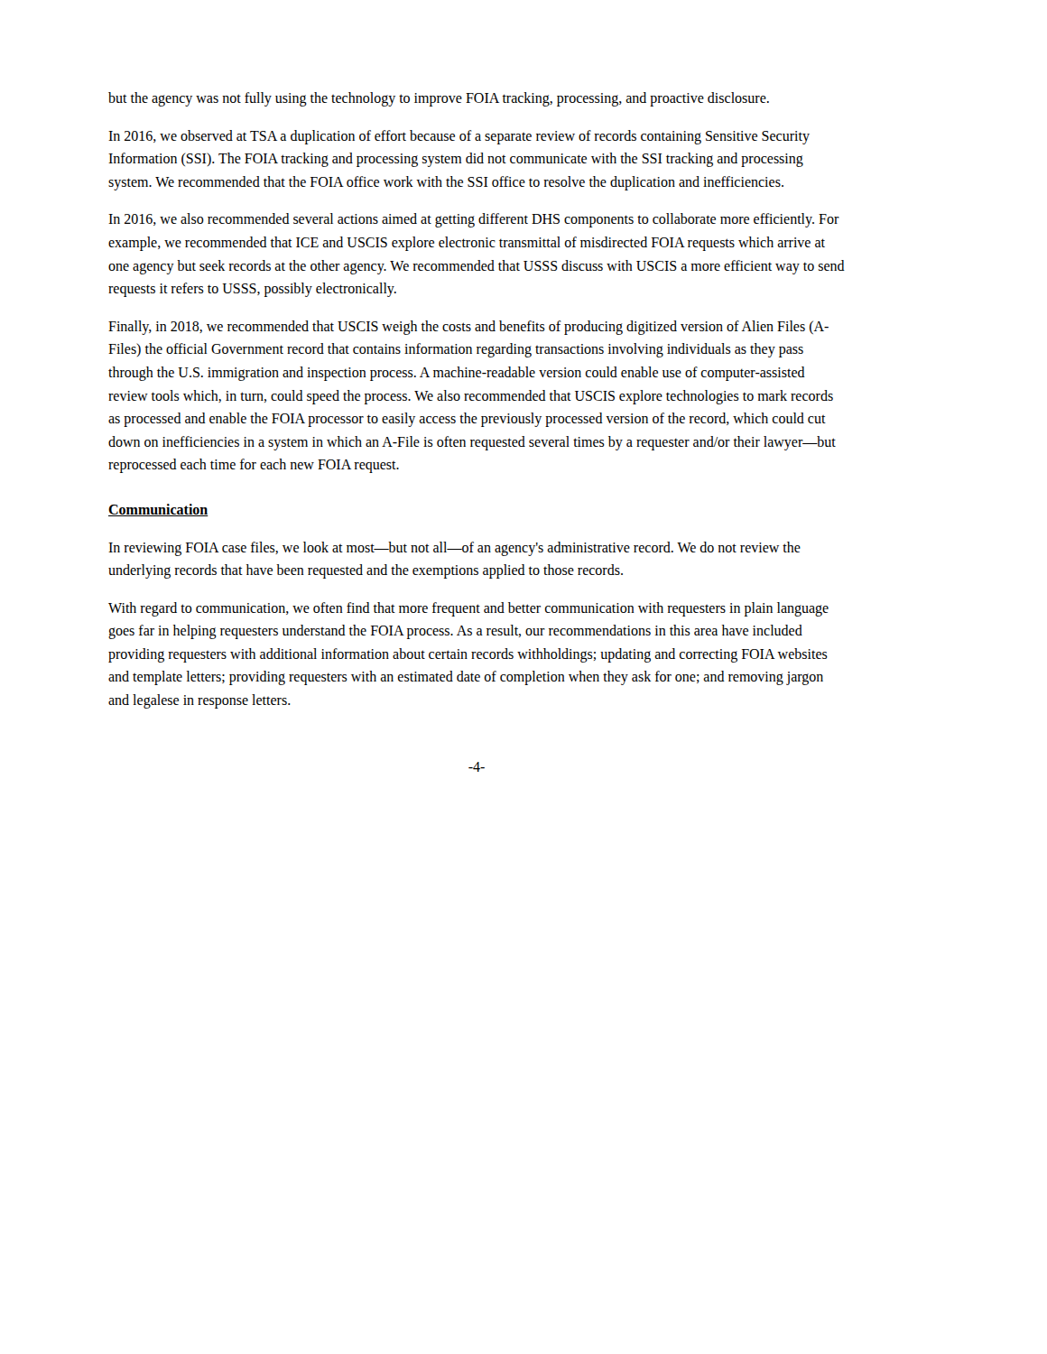but the agency was not fully using the technology to improve FOIA tracking, processing, and proactive disclosure.
In 2016, we observed at TSA a duplication of effort because of a separate review of records containing Sensitive Security Information (SSI). The FOIA tracking and processing system did not communicate with the SSI tracking and processing system. We recommended that the FOIA office work with the SSI office to resolve the duplication and inefficiencies.
In 2016, we also recommended several actions aimed at getting different DHS components to collaborate more efficiently. For example, we recommended that ICE and USCIS explore electronic transmittal of misdirected FOIA requests which arrive at one agency but seek records at the other agency. We recommended that USSS discuss with USCIS a more efficient way to send requests it refers to USSS, possibly electronically.
Finally, in 2018, we recommended that USCIS weigh the costs and benefits of producing digitized version of Alien Files (A-Files) the official Government record that contains information regarding transactions involving individuals as they pass through the U.S. immigration and inspection process. A machine-readable version could enable use of computer-assisted review tools which, in turn, could speed the process. We also recommended that USCIS explore technologies to mark records as processed and enable the FOIA processor to easily access the previously processed version of the record, which could cut down on inefficiencies in a system in which an A-File is often requested several times by a requester and/or their lawyer—but reprocessed each time for each new FOIA request.
Communication
In reviewing FOIA case files, we look at most—but not all—of an agency's administrative record. We do not review the underlying records that have been requested and the exemptions applied to those records.
With regard to communication, we often find that more frequent and better communication with requesters in plain language goes far in helping requesters understand the FOIA process. As a result, our recommendations in this area have included providing requesters with additional information about certain records withholdings; updating and correcting FOIA websites and template letters; providing requesters with an estimated date of completion when they ask for one; and removing jargon and legalese in response letters.
-4-